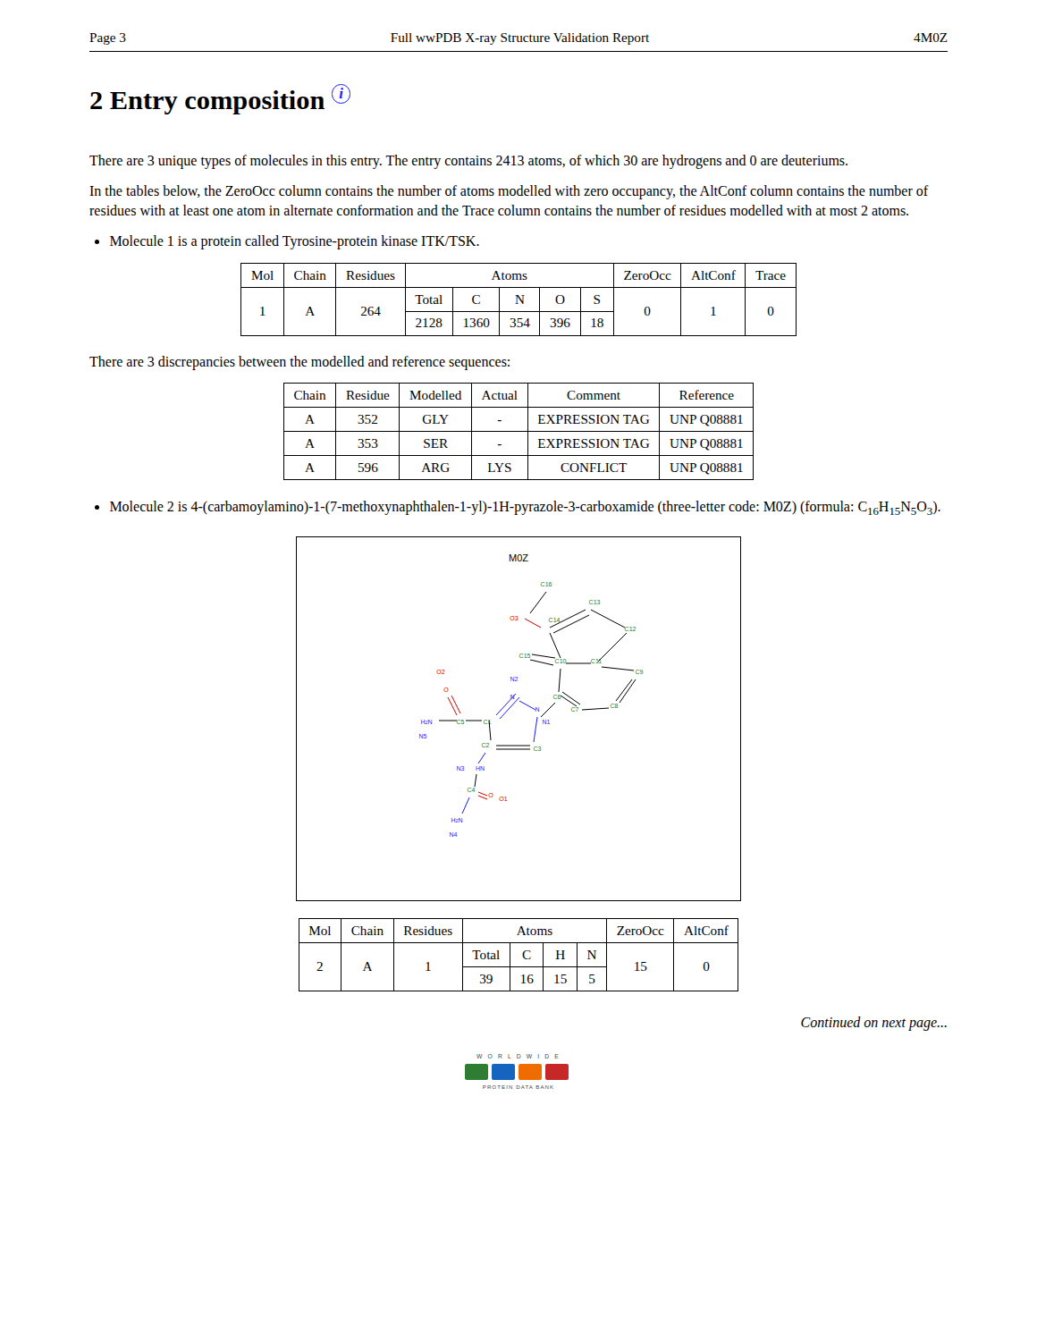Page 3
Full wwPDB X-ray Structure Validation Report
4M0Z
2 Entry composition i
There are 3 unique types of molecules in this entry. The entry contains 2413 atoms, of which 30 are hydrogens and 0 are deuteriums.
In the tables below, the ZeroOcc column contains the number of atoms modelled with zero occupancy, the AltConf column contains the number of residues with at least one atom in alternate conformation and the Trace column contains the number of residues modelled with at most 2 atoms.
Molecule 1 is a protein called Tyrosine-protein kinase ITK/TSK.
| Mol | Chain | Residues | Atoms | ZeroOcc | AltConf | Trace |
| --- | --- | --- | --- | --- | --- | --- |
| 1 | A | 264 | Total | C | N | O | S | 0 | 1 | 0 |
| 2128 | 1360 | 354 | 396 | 18 |
There are 3 discrepancies between the modelled and reference sequences:
| Chain | Residue | Modelled | Actual | Comment | Reference |
| --- | --- | --- | --- | --- | --- |
| A | 352 | GLY | - | EXPRESSION TAG | UNP Q08881 |
| A | 353 | SER | - | EXPRESSION TAG | UNP Q08881 |
| A | 596 | ARG | LYS | CONFLICT | UNP Q08881 |
Molecule 2 is 4-(carbamoylamino)-1-(7-methoxynaphthalen-1-yl)-1H-pyrazole-3-carboxamide (three-letter code: M0Z) (formula: C16 H15 N5 O3).
M0Z C16 O3 C14 C13 C12 C11 C15 C10 C9 C8 C7 C6 O2 O N2 N C5 C1 N1 N H2N N5 C2 C3 N3 HN C4 O1 O H2N N4
| Mol | Chain | Residues | Atoms | ZeroOcc | AltConf |
| --- | --- | --- | --- | --- | --- |
| 2 | A | 1 | Total | C | H | N | 15 | 0 |
| 39 | 16 | 15 | 5 |
Continued on next page...
W O R L D W I D E PROTEIN DATA BANK